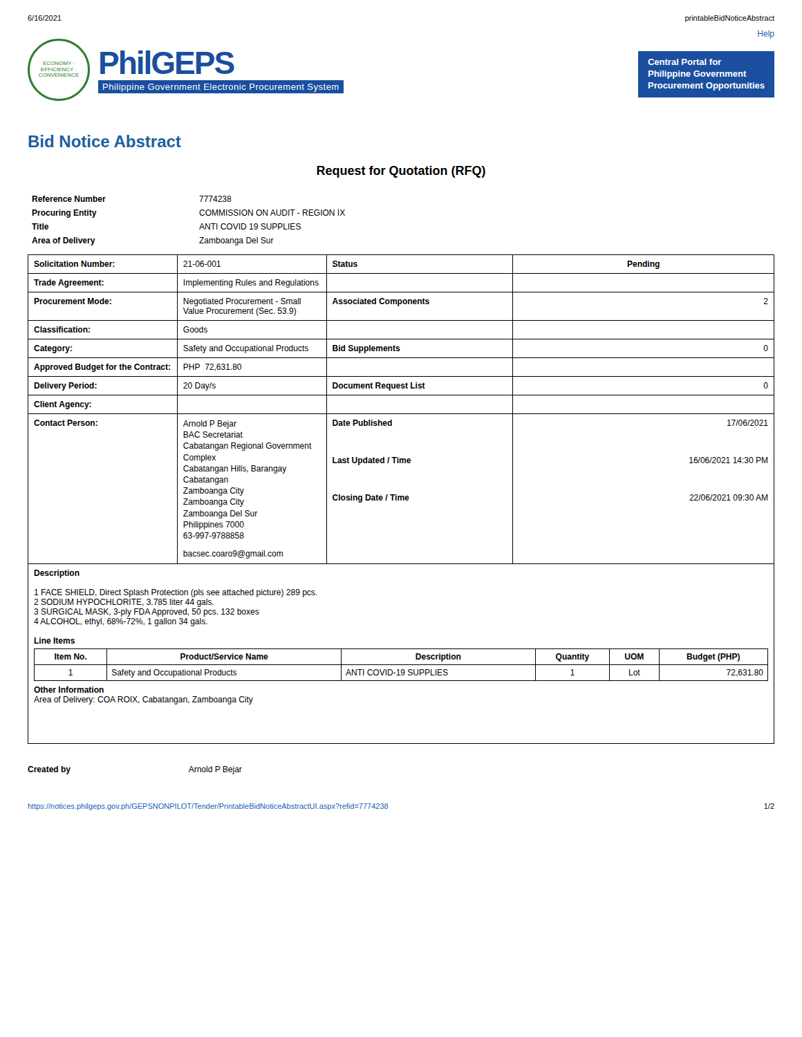6/16/2021
printableBidNoticeAbstract
Help
ECONOMY · EFFICIENCY · CONVENIENCE
Phil GEPS
Philippine Government Electronic Procurement System
Central Portal for
Philippine Government
Procurement Opportunities
Bid Notice Abstract
Request for Quotation (RFQ)
| Reference Number | 7774238 |
| Procuring Entity | COMMISSION ON AUDIT - REGION IX |
| Title | ANTI COVID 19 SUPPLIES |
| Area of Delivery | Zamboanga Del Sur |
| Solicitation Number: | 21-06-001 | Status | Pending |
| Trade Agreement: | Implementing Rules and Regulations | | |
| Procurement Mode: | Negotiated Procurement - Small Value Procurement (Sec. 53.9) | Associated Components | 2 |
| Classification: | Goods | | |
| Category: | Safety and Occupational Products | Bid Supplements | 0 |
| Approved Budget for the Contract: | PHP 72,631.80 | | |
| Delivery Period: | 20 Day/s | Document Request List | 0 |
| Client Agency: | | | |
| Contact Person: | Arnold P Bejar BAC Secretariat Cabatangan Regional Government Complex Cabatangan Hills, Barangay Cabatangan Zamboanga City Zamboanga City Zamboanga Del Sur Philippines 7000 63-997-9788858 bacsec.coaro9@gmail.com | Date Published Last Updated / Time Closing Date / Time | 17/06/2021 16/06/2021 14:30 PM 22/06/2021 09:30 AM |
| Description 1 FACE SHIELD, Direct Splash Protection (pls see attached picture) 289 pcs. 2 SODIUM HYPOCHLORITE, 3.785 liter 44 gals. 3 SURGICAL MASK, 3-ply FDA Approved, 50 pcs. 132 boxes 4 ALCOHOL, ethyl, 68%-72%, 1 gallon 34 gals. Line Items / Item No. / Product/Service Name / Description / Quantity / UOM / Budget (PHP) / / --- / --- / --- / --- / --- / --- / / 1 / Safety and Occupational Products / ANTI COVID-19 SUPPLIES / 1 / Lot / 72,631.80 / Other Information Area of Delivery: COA ROIX, Cabatangan, Zamboanga City |
Created by Arnold P Bejar
https://notices.philgeps.gov.ph/GEPSNONPILOT/Tender/PrintableBidNoticeAbstractUI.aspx?refid=7774238
1/2